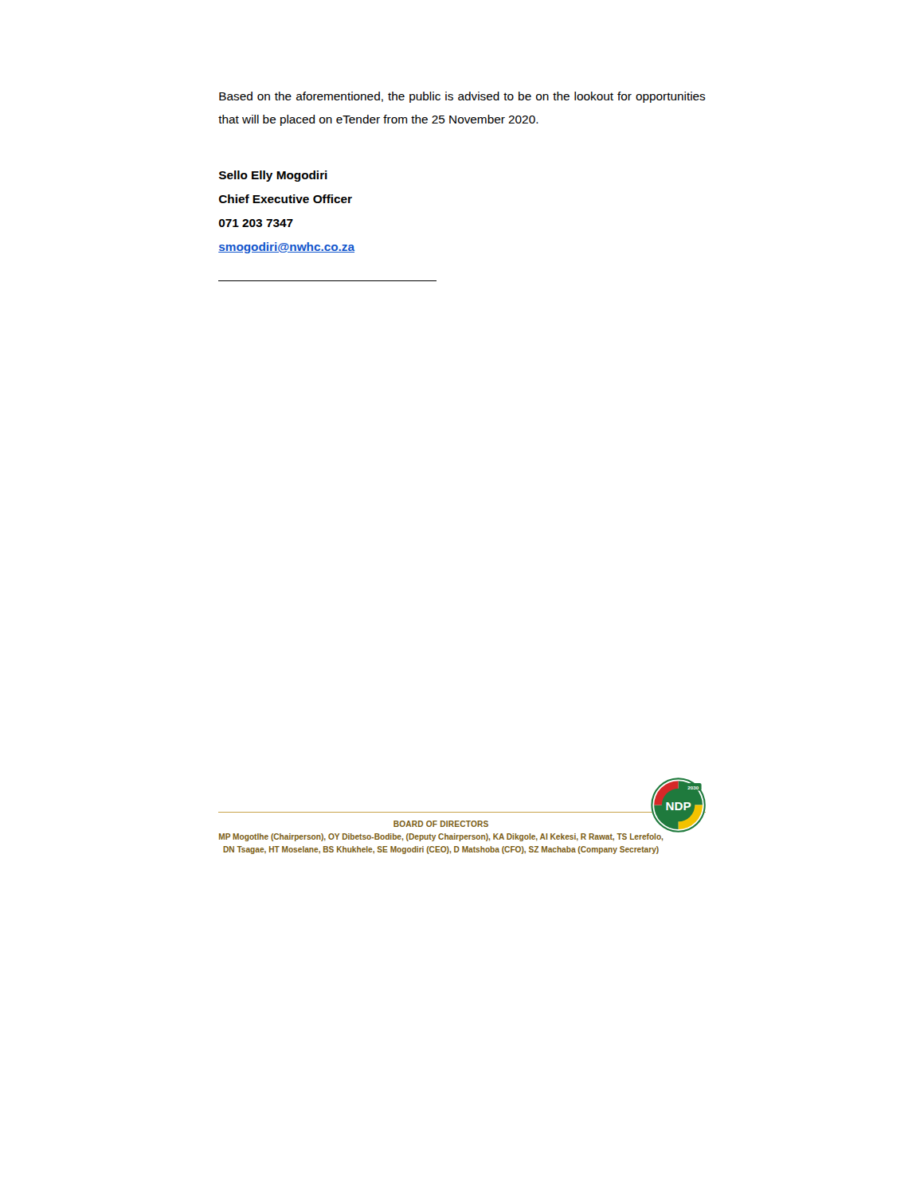Based on the aforementioned, the public is advised to be on the lookout for opportunities that will be placed on eTender from the 25 November 2020.
Sello Elly Mogodiri
Chief Executive Officer
071 203 7347
smogodiri@nwhc.co.za
BOARD OF DIRECTORS
MP Mogotlhe (Chairperson), OY Dibetso-Bodibe, (Deputy Chairperson), KA Dikgole, AI Kekesi, R Rawat, TS Lerefolo,
DN Tsagae, HT Moselane, BS Khukhele, SE Mogodiri (CEO), D Matshoba (CFO), SZ Machaba (Company Secretary)
NDP 2030